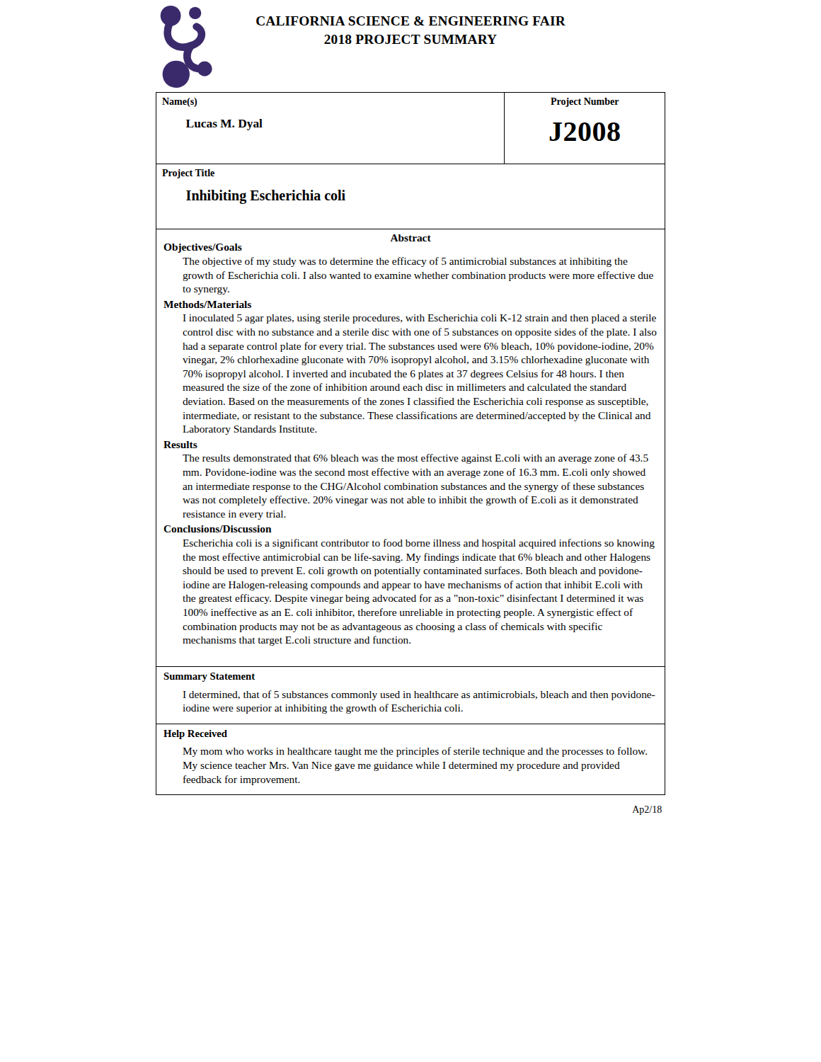CALIFORNIA SCIENCE & ENGINEERING FAIR
2018 PROJECT SUMMARY
Name(s)
Lucas M. Dyal
Project Number
J2008
Project Title
Inhibiting Escherichia coli
Abstract
Objectives/Goals
The objective of my study was to determine the efficacy of 5 antimicrobial substances at inhibiting the growth of Escherichia coli. I also wanted to examine whether combination products were more effective due to synergy.
Methods/Materials
I inoculated 5 agar plates, using sterile procedures, with Escherichia coli K-12 strain and then placed a sterile control disc with no substance and a sterile disc with one of 5 substances on opposite sides of the plate. I also had a separate control plate for every trial. The substances used were 6% bleach, 10% povidone-iodine, 20% vinegar, 2% chlorhexadine gluconate with 70% isopropyl alcohol, and 3.15% chlorhexadine gluconate with 70% isopropyl alcohol. I inverted and incubated the 6 plates at 37 degrees Celsius for 48 hours. I then measured the size of the zone of inhibition around each disc in millimeters and calculated the standard deviation. Based on the measurements of the zones I classified the Escherichia coli response as susceptible, intermediate, or resistant to the substance. These classifications are determined/accepted by the Clinical and Laboratory Standards Institute.
Results
The results demonstrated that 6% bleach was the most effective against E.coli with an average zone of 43.5 mm. Povidone-iodine was the second most effective with an average zone of 16.3 mm. E.coli only showed an intermediate response to the CHG/Alcohol combination substances and the synergy of these substances was not completely effective. 20% vinegar was not able to inhibit the growth of E.coli as it demonstrated resistance in every trial.
Conclusions/Discussion
Escherichia coli is a significant contributor to food borne illness and hospital acquired infections so knowing the most effective antimicrobial can be life-saving. My findings indicate that 6% bleach and other Halogens should be used to prevent E. coli growth on potentially contaminated surfaces. Both bleach and povidone-iodine are Halogen-releasing compounds and appear to have mechanisms of action that inhibit E.coli with the greatest efficacy. Despite vinegar being advocated for as a "non-toxic" disinfectant I determined it was 100% ineffective as an E. coli inhibitor, therefore unreliable in protecting people. A synergistic effect of combination products may not be as advantageous as choosing a class of chemicals with specific mechanisms that target E.coli structure and function.
Summary Statement
I determined, that of 5 substances commonly used in healthcare as antimicrobials, bleach and then povidone-iodine were superior at inhibiting the growth of Escherichia coli.
Help Received
My mom who works in healthcare taught me the principles of sterile technique and the processes to follow. My science teacher Mrs. Van Nice gave me guidance while I determined my procedure and provided feedback for improvement.
Ap2/18